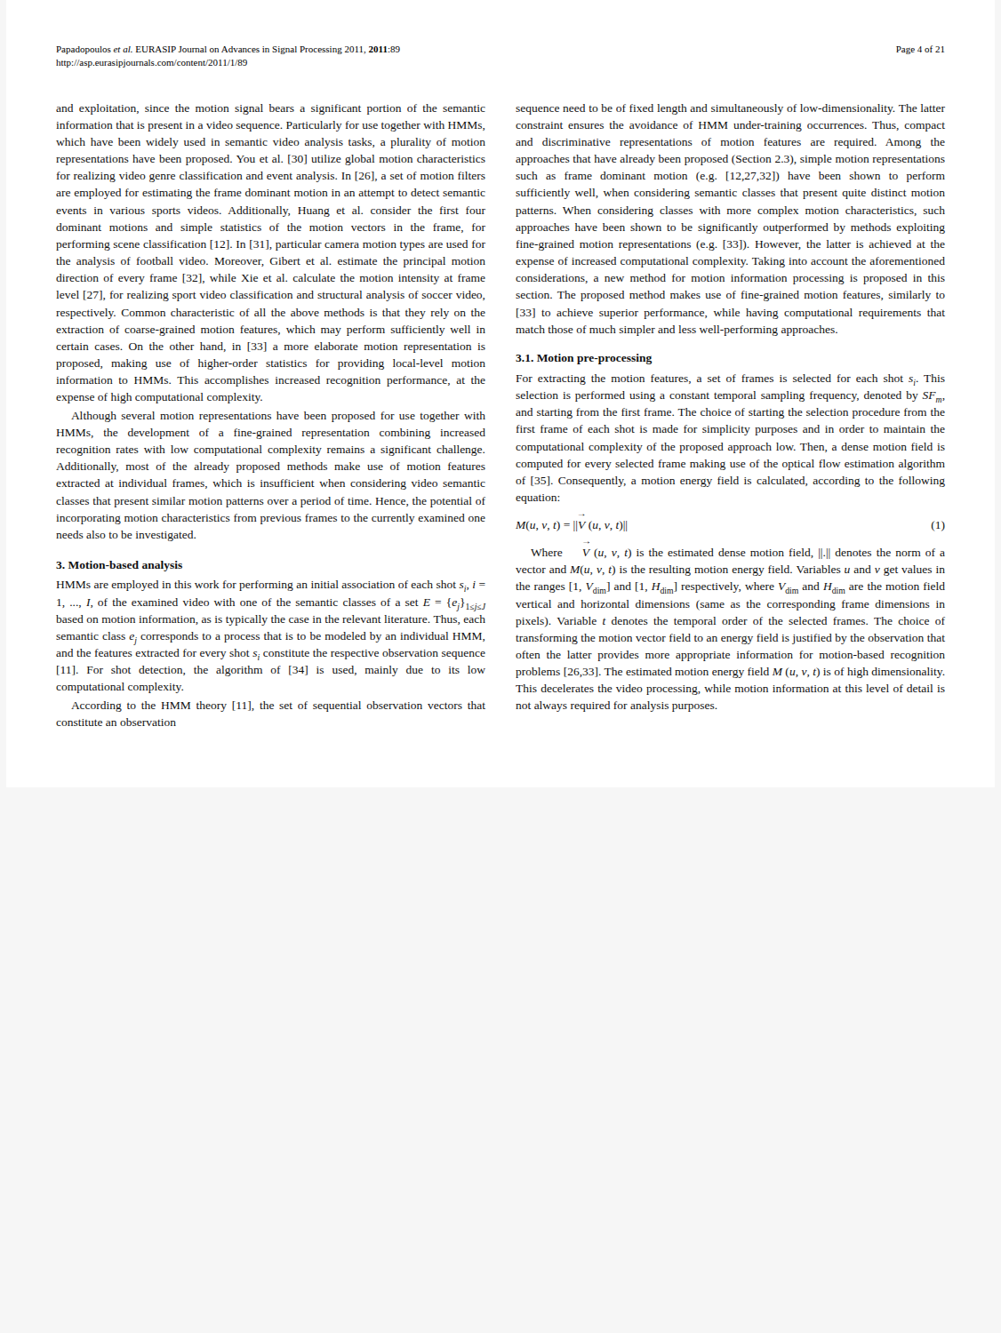Papadopoulos et al. EURASIP Journal on Advances in Signal Processing 2011, 2011:89
http://asp.eurasipjournals.com/content/2011/1/89
Page 4 of 21
and exploitation, since the motion signal bears a significant portion of the semantic information that is present in a video sequence. Particularly for use together with HMMs, which have been widely used in semantic video analysis tasks, a plurality of motion representations have been proposed. You et al. [30] utilize global motion characteristics for realizing video genre classification and event analysis. In [26], a set of motion filters are employed for estimating the frame dominant motion in an attempt to detect semantic events in various sports videos. Additionally, Huang et al. consider the first four dominant motions and simple statistics of the motion vectors in the frame, for performing scene classification [12]. In [31], particular camera motion types are used for the analysis of football video. Moreover, Gibert et al. estimate the principal motion direction of every frame [32], while Xie et al. calculate the motion intensity at frame level [27], for realizing sport video classification and structural analysis of soccer video, respectively. Common characteristic of all the above methods is that they rely on the extraction of coarse-grained motion features, which may perform sufficiently well in certain cases. On the other hand, in [33] a more elaborate motion representation is proposed, making use of higher-order statistics for providing local-level motion information to HMMs. This accomplishes increased recognition performance, at the expense of high computational complexity.
Although several motion representations have been proposed for use together with HMMs, the development of a fine-grained representation combining increased recognition rates with low computational complexity remains a significant challenge. Additionally, most of the already proposed methods make use of motion features extracted at individual frames, which is insufficient when considering video semantic classes that present similar motion patterns over a period of time. Hence, the potential of incorporating motion characteristics from previous frames to the currently examined one needs also to be investigated.
3. Motion-based analysis
HMMs are employed in this work for performing an initial association of each shot si, i = 1, ..., I, of the examined video with one of the semantic classes of a set E = {ej}1≤j≤J based on motion information, as is typically the case in the relevant literature. Thus, each semantic class ej corresponds to a process that is to be modeled by an individual HMM, and the features extracted for every shot si constitute the respective observation sequence [11]. For shot detection, the algorithm of [34] is used, mainly due to its low computational complexity.
According to the HMM theory [11], the set of sequential observation vectors that constitute an observation
sequence need to be of fixed length and simultaneously of low-dimensionality. The latter constraint ensures the avoidance of HMM under-training occurrences. Thus, compact and discriminative representations of motion features are required. Among the approaches that have already been proposed (Section 2.3), simple motion representations such as frame dominant motion (e.g. [12,27,32]) have been shown to perform sufficiently well, when considering semantic classes that present quite distinct motion patterns. When considering classes with more complex motion characteristics, such approaches have been shown to be significantly outperformed by methods exploiting fine-grained motion representations (e.g. [33]). However, the latter is achieved at the expense of increased computational complexity. Taking into account the aforementioned considerations, a new method for motion information processing is proposed in this section. The proposed method makes use of fine-grained motion features, similarly to [33] to achieve superior performance, while having computational requirements that match those of much simpler and less well-performing approaches.
3.1. Motion pre-processing
For extracting the motion features, a set of frames is selected for each shot si. This selection is performed using a constant temporal sampling frequency, denoted by SFm, and starting from the first frame. The choice of starting the selection procedure from the first frame of each shot is made for simplicity purposes and in order to maintain the computational complexity of the proposed approach low. Then, a dense motion field is computed for every selected frame making use of the optical flow estimation algorithm of [35]. Consequently, a motion energy field is calculated, according to the following equation:
M(u, v, t) = ||V (u, v, t)|| (1)
Where V (u, v, t) is the estimated dense motion field, ||.|| denotes the norm of a vector and M(u, v, t) is the resulting motion energy field. Variables u and v get values in the ranges [1, Vdim] and [1, Hdim] respectively, where Vdim and Hdim are the motion field vertical and horizontal dimensions (same as the corresponding frame dimensions in pixels). Variable t denotes the temporal order of the selected frames. The choice of transforming the motion vector field to an energy field is justified by the observation that often the latter provides more appropriate information for motion-based recognition problems [26,33]. The estimated motion energy field M (u, v, t) is of high dimensionality. This decelerates the video processing, while motion information at this level of detail is not always required for analysis purposes.